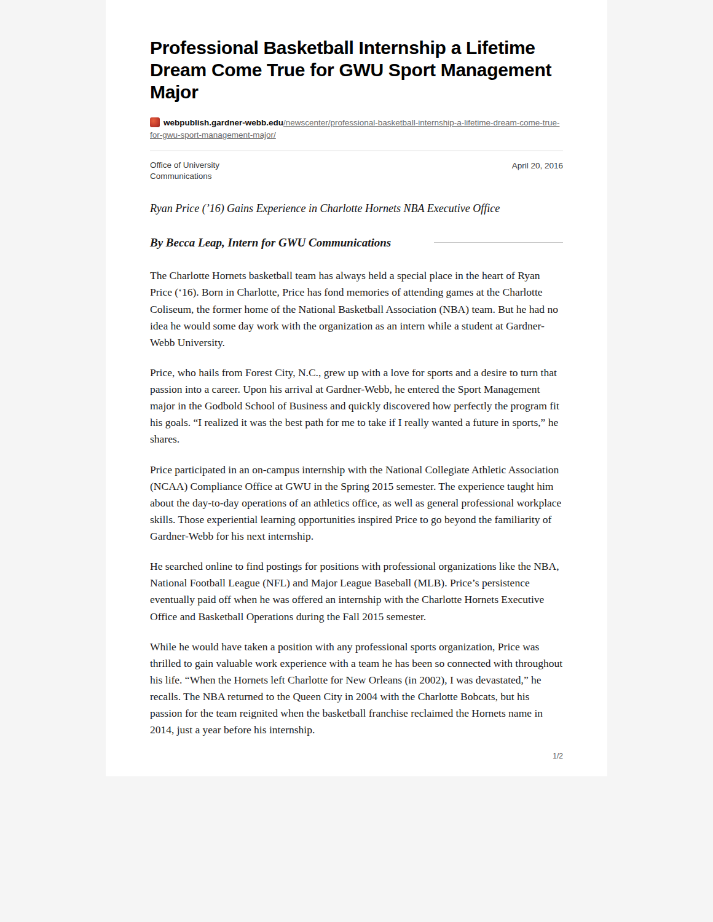Professional Basketball Internship a Lifetime Dream Come True for GWU Sport Management Major
webpublish.gardner-webb.edu/newscenter/professional-basketball-internship-a-lifetime-dream-come-true-for-gwu-sport-management-major/
Office of University
Communications
April 20, 2016
Ryan Price (’16) Gains Experience in Charlotte Hornets NBA Executive Office
By Becca Leap, Intern for GWU Communications
The Charlotte Hornets basketball team has always held a special place in the heart of Ryan Price (‘16). Born in Charlotte, Price has fond memories of attending games at the Charlotte Coliseum, the former home of the National Basketball Association (NBA) team. But he had no idea he would some day work with the organization as an intern while a student at Gardner-Webb University.
Price, who hails from Forest City, N.C., grew up with a love for sports and a desire to turn that passion into a career. Upon his arrival at Gardner-Webb, he entered the Sport Management major in the Godbold School of Business and quickly discovered how perfectly the program fit his goals. “I realized it was the best path for me to take if I really wanted a future in sports,” he shares.
Price participated in an on-campus internship with the National Collegiate Athletic Association (NCAA) Compliance Office at GWU in the Spring 2015 semester. The experience taught him about the day-to-day operations of an athletics office, as well as general professional workplace skills. Those experiential learning opportunities inspired Price to go beyond the familiarity of Gardner-Webb for his next internship.
He searched online to find postings for positions with professional organizations like the NBA, National Football League (NFL) and Major League Baseball (MLB). Price’s persistence eventually paid off when he was offered an internship with the Charlotte Hornets Executive Office and Basketball Operations during the Fall 2015 semester.
While he would have taken a position with any professional sports organization, Price was thrilled to gain valuable work experience with a team he has been so connected with throughout his life. “When the Hornets left Charlotte for New Orleans (in 2002), I was devastated,” he recalls. The NBA returned to the Queen City in 2004 with the Charlotte Bobcats, but his passion for the team reignited when the basketball franchise reclaimed the Hornets name in 2014, just a year before his internship.
1/2